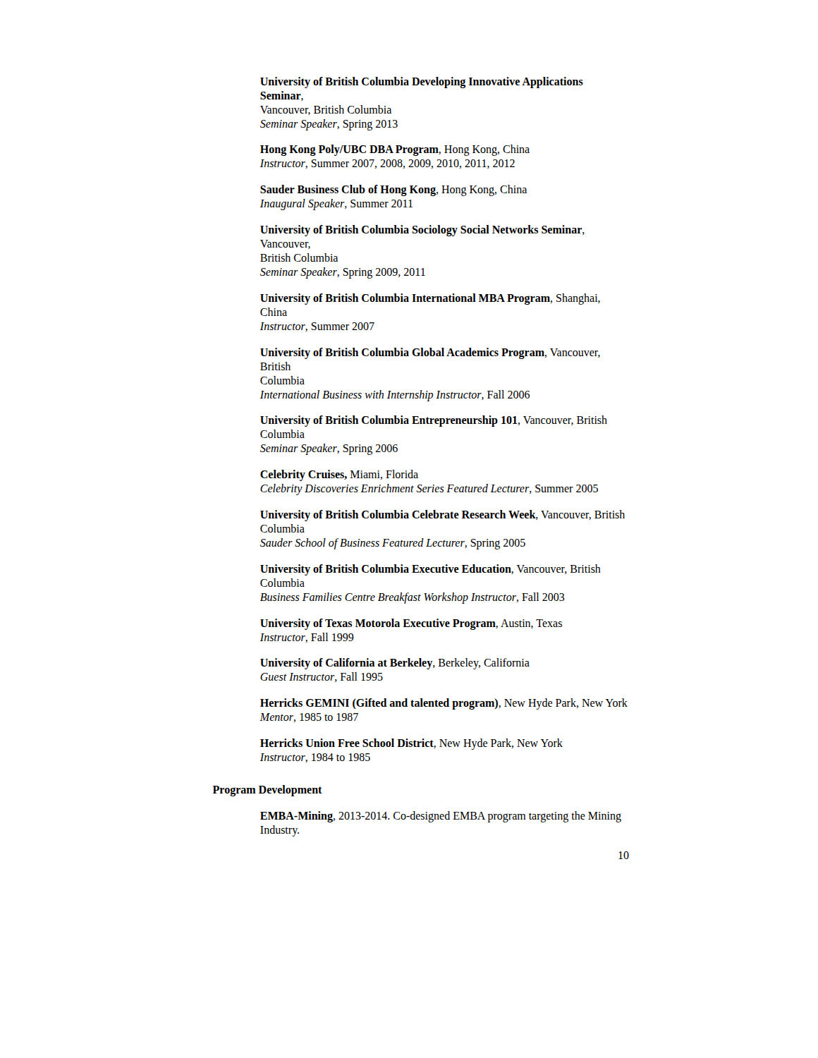University of British Columbia Developing Innovative Applications Seminar,
Vancouver, British Columbia
Seminar Speaker, Spring 2013
Hong Kong Poly/UBC DBA Program, Hong Kong, China
Instructor, Summer 2007, 2008, 2009, 2010, 2011, 2012
Sauder Business Club of Hong Kong, Hong Kong, China
Inaugural Speaker, Summer 2011
University of British Columbia Sociology Social Networks Seminar, Vancouver,
British Columbia
Seminar Speaker, Spring 2009, 2011
University of British Columbia International MBA Program, Shanghai, China
Instructor, Summer 2007
University of British Columbia Global Academics Program, Vancouver, British
Columbia
International Business with Internship Instructor, Fall 2006
University of British Columbia Entrepreneurship 101, Vancouver, British Columbia
Seminar Speaker, Spring 2006
Celebrity Cruises, Miami, Florida
Celebrity Discoveries Enrichment Series Featured Lecturer, Summer 2005
University of British Columbia Celebrate Research Week, Vancouver, British
Columbia
Sauder School of Business Featured Lecturer, Spring 2005
University of British Columbia Executive Education, Vancouver, British Columbia
Business Families Centre Breakfast Workshop Instructor, Fall 2003
University of Texas Motorola Executive Program, Austin, Texas
Instructor, Fall 1999
University of California at Berkeley, Berkeley, California
Guest Instructor, Fall 1995
Herricks GEMINI (Gifted and talented program), New Hyde Park, New York
Mentor, 1985 to 1987
Herricks Union Free School District, New Hyde Park, New York
Instructor, 1984 to 1985
Program Development
EMBA-Mining, 2013-2014. Co-designed EMBA program targeting the Mining Industry.
10